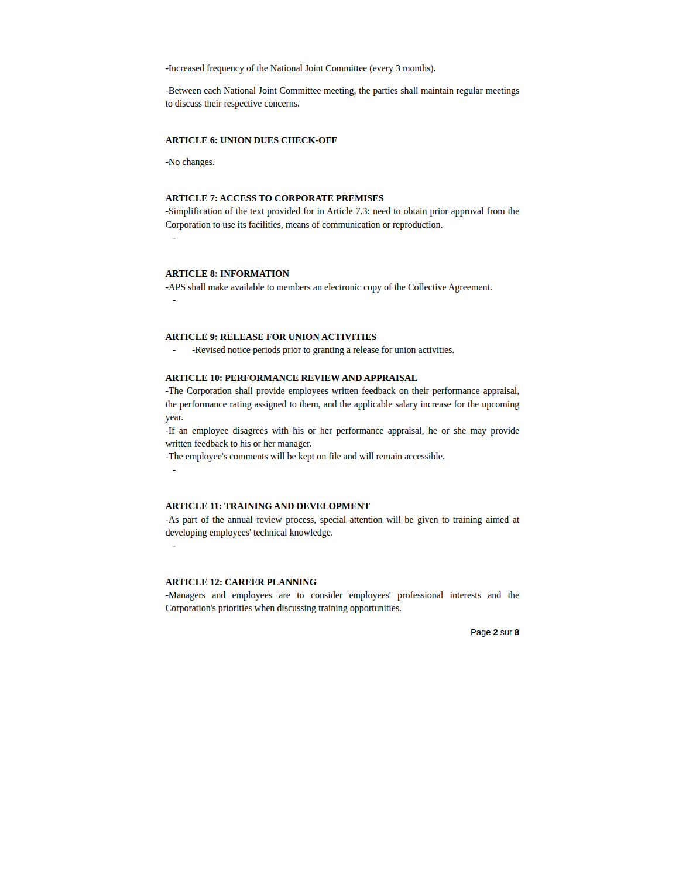-Increased frequency of the National Joint Committee (every 3 months).
-Between each National Joint Committee meeting, the parties shall maintain regular meetings to discuss their respective concerns.
ARTICLE 6: UNION DUES CHECK-OFF
-No changes.
ARTICLE 7: ACCESS TO CORPORATE PREMISES
-Simplification of the text provided for in Article 7.3: need to obtain prior approval from the Corporation to use its facilities, means of communication or reproduction.
ARTICLE 8: INFORMATION
-APS shall make available to members an electronic copy of the Collective Agreement.
ARTICLE 9: RELEASE FOR UNION ACTIVITIES
-Revised notice periods prior to granting a release for union activities.
ARTICLE 10: PERFORMANCE REVIEW AND APPRAISAL
-The Corporation shall provide employees written feedback on their performance appraisal, the performance rating assigned to them, and the applicable salary increase for the upcoming year.
-If an employee disagrees with his or her performance appraisal, he or she may provide written feedback to his or her manager.
-The employee's comments will be kept on file and will remain accessible.
ARTICLE 11: TRAINING AND DEVELOPMENT
-As part of the annual review process, special attention will be given to training aimed at developing employees' technical knowledge.
ARTICLE 12: CAREER PLANNING
-Managers and employees are to consider employees' professional interests and the Corporation's priorities when discussing training opportunities.
Page 2 sur 8